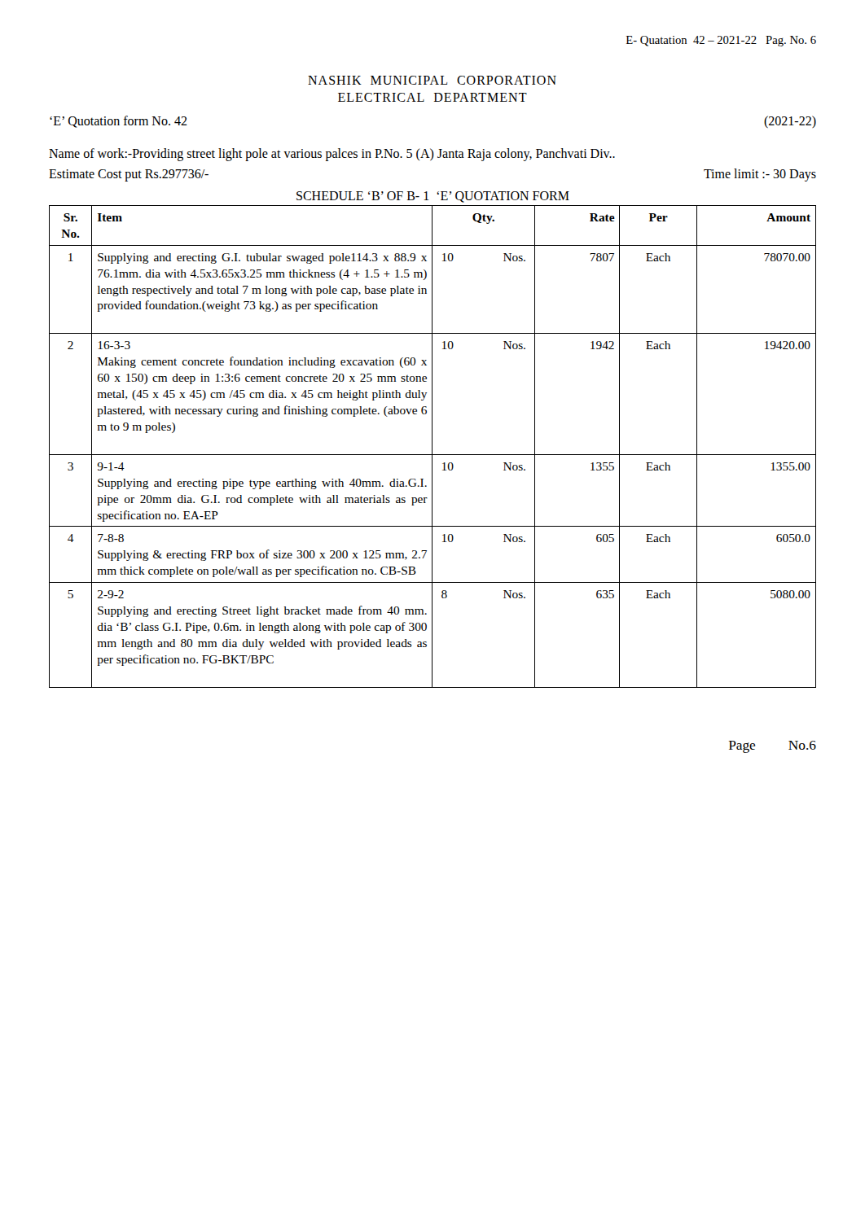E- Quatation 42 – 2021-22 Pag. No. 6
NASHIK MUNICIPAL CORPORATION
ELECTRICAL DEPARTMENT
‘E’ Quotation form No. 42 (2021-22)
Name of work:-Providing street light pole at various palces in P.No. 5 (A) Janta Raja colony, Panchvati Div..
Estimate Cost put Rs.297736/- Time limit :- 30 Days
SCHEDULE ‘B’ OF B- 1 ‘E’ QUOTATION FORM
| Sr. No. | Item | Qty. | Rate | Per | Amount |
| --- | --- | --- | --- | --- | --- |
| 1 | Supplying and erecting G.I. tubular swaged pole114.3 x 88.9 x 76.1mm. dia with 4.5x3.65x3.25 mm thickness (4 + 1.5 + 1.5 m) length respectively and total 7 m long with pole cap, base plate in provided foundation.(weight 73 kg.) as per specification | 10 Nos. | 7807 | Each | 78070.00 |
| 2 | 16-3-3 Making cement concrete foundation including excavation (60 x 60 x 150) cm deep in 1:3:6 cement concrete 20 x 25 mm stone metal, (45 x 45 x 45) cm /45 cm dia. x 45 cm height plinth duly plastered, with necessary curing and finishing complete. (above 6 m to 9 m poles) | 10 Nos. | 1942 | Each | 19420.00 |
| 3 | 9-1-4 Supplying and erecting pipe type earthing with 40mm. dia.G.I. pipe or 20mm dia. G.I. rod complete with all materials as per specification no. EA-EP | 10 Nos. | 1355 | Each | 1355.00 |
| 4 | 7-8-8 Supplying & erecting FRP box of size 300 x 200 x 125 mm, 2.7 mm thick complete on pole/wall as per specification no. CB-SB | 10 Nos. | 605 | Each | 6050.0 |
| 5 | 2-9-2 Supplying and erecting Street light bracket made from 40 mm. dia ‘B’ class G.I. Pipe, 0.6m. in length along with pole cap of 300 mm length and 80 mm dia duly welded with provided leads as per specification no. FG-BKT/BPC | 8 Nos. | 635 | Each | 5080.00 |
PageNo.6